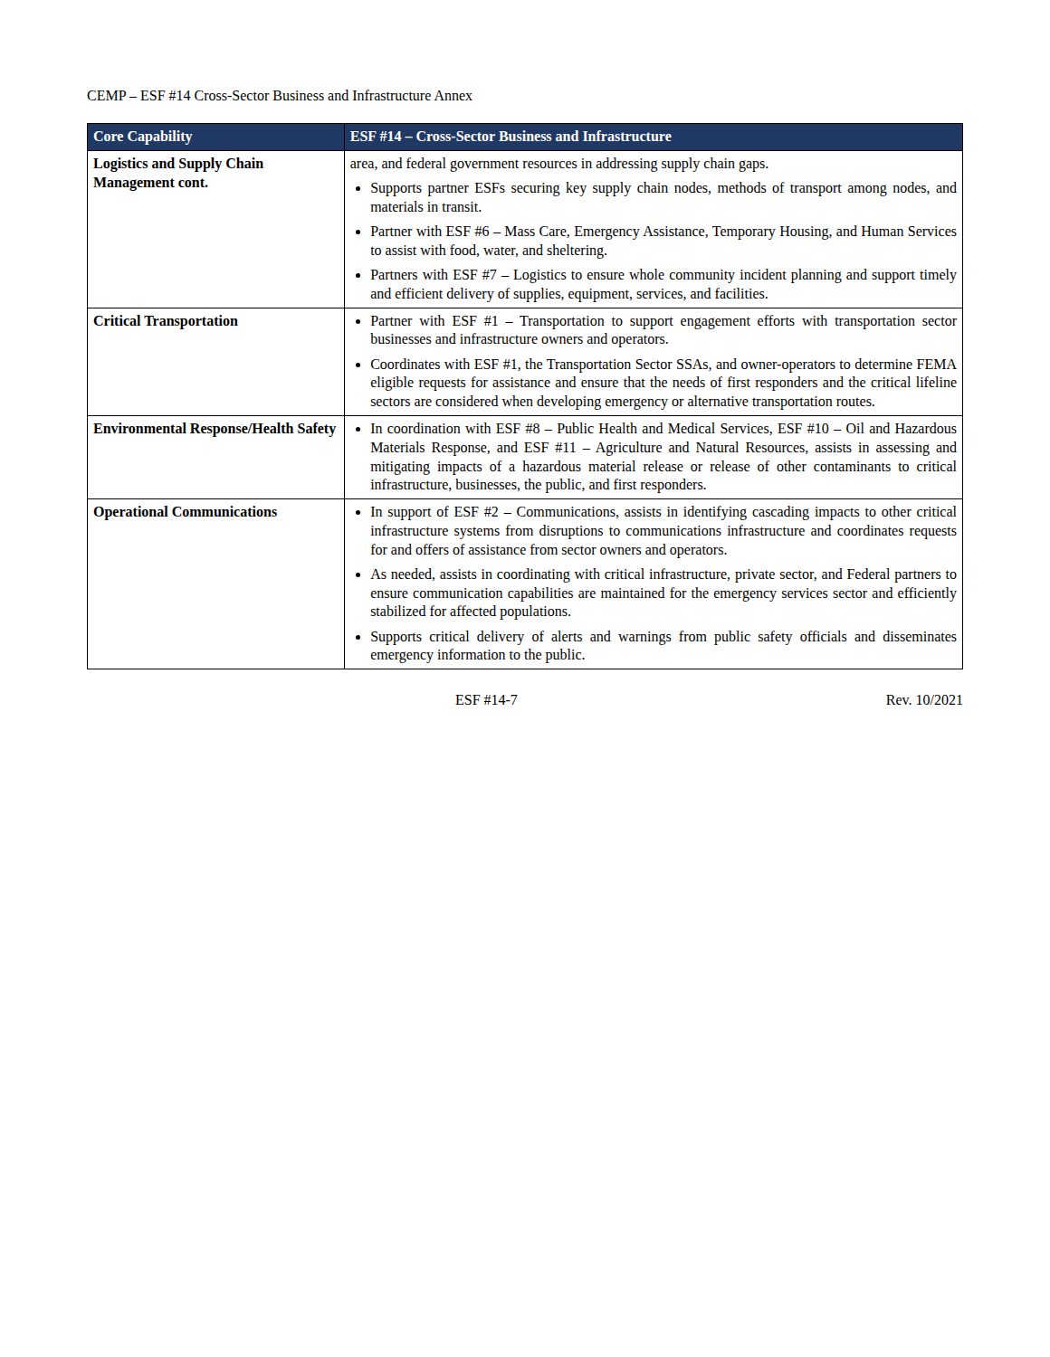CEMP – ESF #14 Cross-Sector Business and Infrastructure Annex
| Core Capability | ESF #14 – Cross-Sector Business and Infrastructure |
| --- | --- |
| Logistics and Supply Chain Management cont. | area, and federal government resources in addressing supply chain gaps. Supports partner ESFs securing key supply chain nodes, methods of transport among nodes, and materials in transit. Partner with ESF #6 – Mass Care, Emergency Assistance, Temporary Housing, and Human Services to assist with food, water, and sheltering. Partners with ESF #7 – Logistics to ensure whole community incident planning and support timely and efficient delivery of supplies, equipment, services, and facilities. |
| Critical Transportation | Partner with ESF #1 – Transportation to support engagement efforts with transportation sector businesses and infrastructure owners and operators. Coordinates with ESF #1, the Transportation Sector SSAs, and owner-operators to determine FEMA eligible requests for assistance and ensure that the needs of first responders and the critical lifeline sectors are considered when developing emergency or alternative transportation routes. |
| Environmental Response/Health Safety | In coordination with ESF #8 – Public Health and Medical Services, ESF #10 – Oil and Hazardous Materials Response, and ESF #11 – Agriculture and Natural Resources, assists in assessing and mitigating impacts of a hazardous material release or release of other contaminants to critical infrastructure, businesses, the public, and first responders. |
| Operational Communications | In support of ESF #2 – Communications, assists in identifying cascading impacts to other critical infrastructure systems from disruptions to communications infrastructure and coordinates requests for and offers of assistance from sector owners and operators. As needed, assists in coordinating with critical infrastructure, private sector, and Federal partners to ensure communication capabilities are maintained for the emergency services sector and efficiently stabilized for affected populations. Supports critical delivery of alerts and warnings from public safety officials and disseminates emergency information to the public. |
ESF #14-7Rev. 10/2021